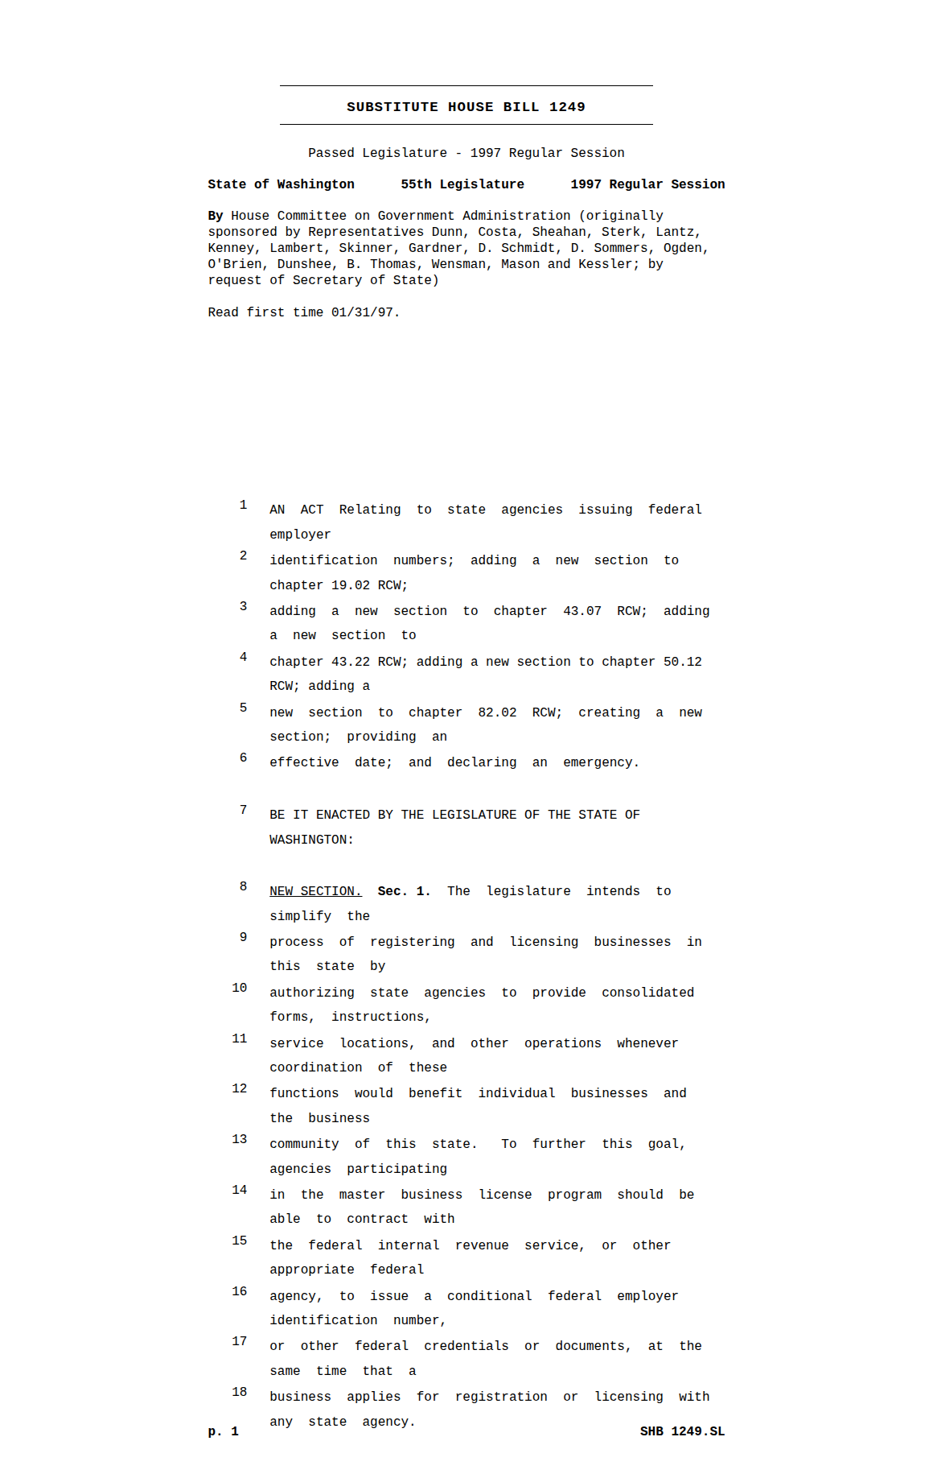SUBSTITUTE HOUSE BILL 1249
Passed Legislature - 1997 Regular Session
State of Washington 55th Legislature 1997 Regular Session
By House Committee on Government Administration (originally sponsored by Representatives Dunn, Costa, Sheahan, Sterk, Lantz, Kenney, Lambert, Skinner, Gardner, D. Schmidt, D. Sommers, Ogden, O'Brien, Dunshee, B. Thomas, Wensman, Mason and Kessler; by request of Secretary of State)
Read first time 01/31/97.
| 1 | AN ACT Relating to state agencies issuing federal employer |
| 2 | identification numbers; adding a new section to chapter 19.02 RCW; |
| 3 | adding a new section to chapter 43.07 RCW; adding a new section to |
| 4 | chapter 43.22 RCW; adding a new section to chapter 50.12 RCW; adding a |
| 5 | new section to chapter 82.02 RCW; creating a new section; providing an |
| 6 | effective date; and declaring an emergency. |
| 7 | BE IT ENACTED BY THE LEGISLATURE OF THE STATE OF WASHINGTON: |
| 8 | NEW SECTION. Sec. 1. The legislature intends to simplify the |
| 9 | process of registering and licensing businesses in this state by |
| 10 | authorizing state agencies to provide consolidated forms, instructions, |
| 11 | service locations, and other operations whenever coordination of these |
| 12 | functions would benefit individual businesses and the business |
| 13 | community of this state. To further this goal, agencies participating |
| 14 | in the master business license program should be able to contract with |
| 15 | the federal internal revenue service, or other appropriate federal |
| 16 | agency, to issue a conditional federal employer identification number, |
| 17 | or other federal credentials or documents, at the same time that a |
| 18 | business applies for registration or licensing with any state agency. |
p. 1 SHB 1249.SL